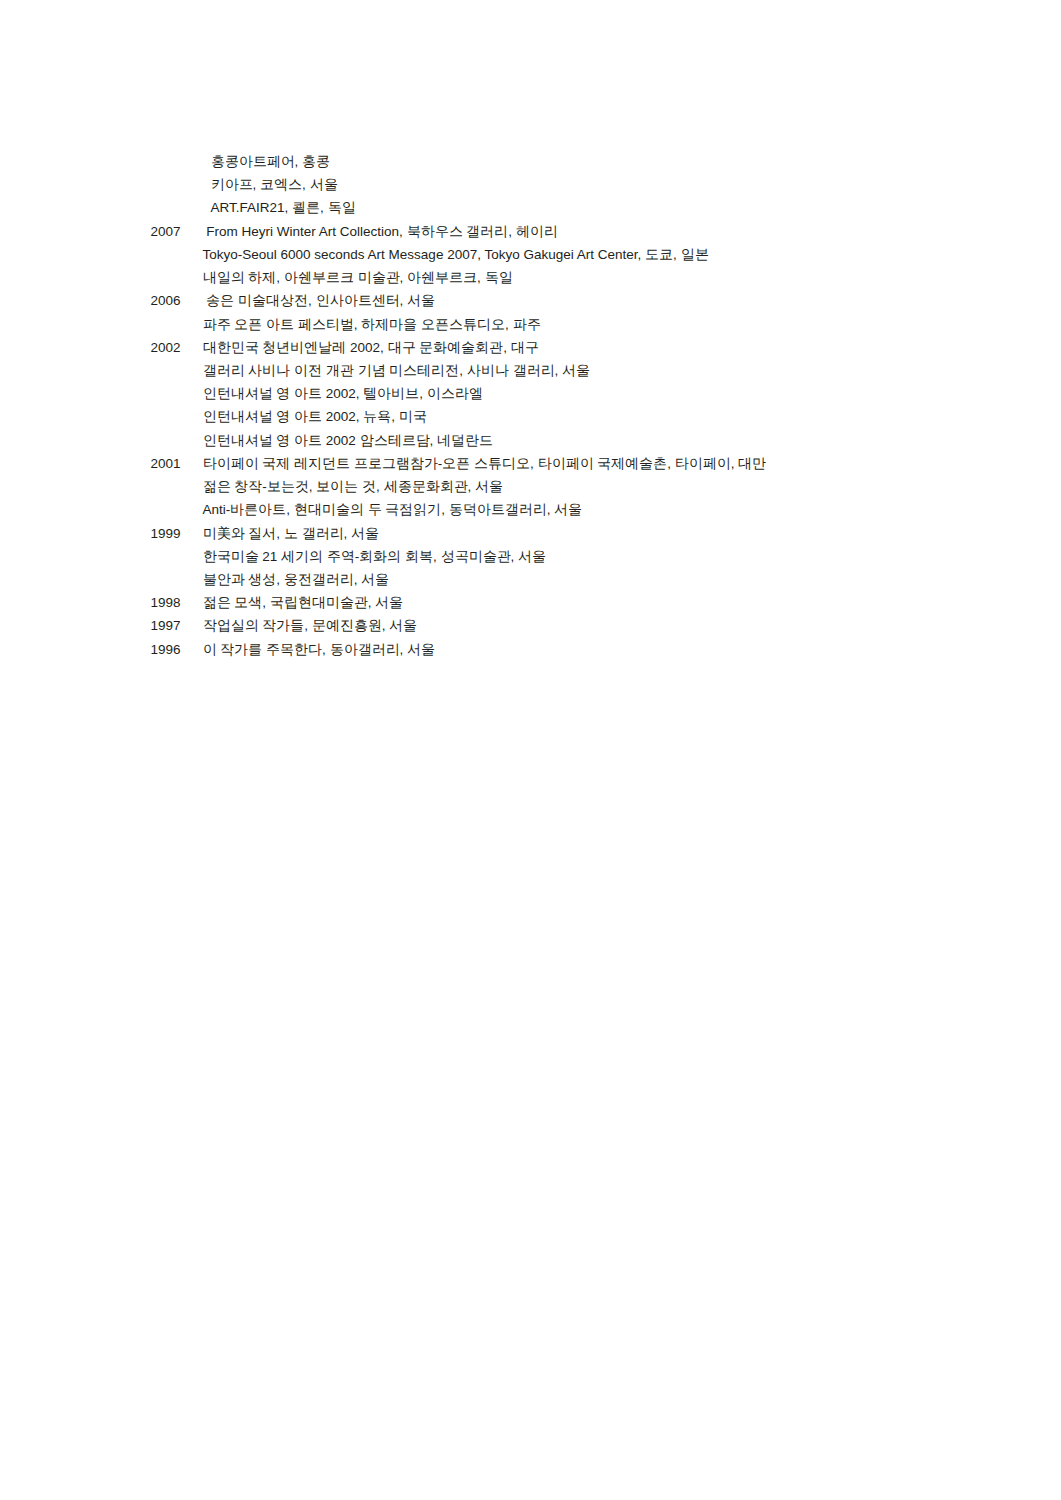2008 홍콩아트페어, 홍콩
2008 키아프, 코엑스, 서울
2008 ART.FAIR21, 쾰른, 독일
2007 From Heyri Winter Art Collection, 북하우스 갤러리, 헤이리
2007 Tokyo-Seoul 6000 seconds Art Message 2007, Tokyo Gakugei Art Center, 도쿄, 일본
2007 내일의 하제, 아쉔부르크 미술관, 아쉔부르크, 독일
2006 송은 미술대상전, 인사아트센터, 서울
2006 파주 오픈 아트 페스티벌, 하제마을 오픈스튜디오, 파주
2002 대한민국 청년비엔날레 2002, 대구 문화예술회관, 대구
2002 갤러리 사비나 이전 개관 기념 미스테리전, 사비나 갤러리, 서울
2002 인턴내셔널 영 아트 2002, 텔아비브, 이스라엘
2002 인턴내셔널 영 아트 2002, 뉴욕, 미국
2002 인턴내셔널 영 아트 2002 암스테르담, 네덜란드
2001 타이페이 국제 레지던트 프로그램참가-오픈 스튜디오, 타이페이 국제예술촌, 타이페이, 대만
2001 젊은 창작-보는것, 보이는 것, 세종문화회관, 서울
2001 Anti-바른아트, 현대미술의 두 극점읽기, 동덕아트갤러리, 서울
1999 미美와 질서, 노 갤러리, 서울
1999 한국미술 21 세기의 주역-회화의 회복, 성곡미술관, 서울
1999 불안과 생성, 웅전갤러리, 서울
1998 젊은 모색, 국립현대미술관, 서울
1997 작업실의 작가들, 문예진흥원, 서울
1996 이 작가를 주목한다, 동아갤러리, 서울